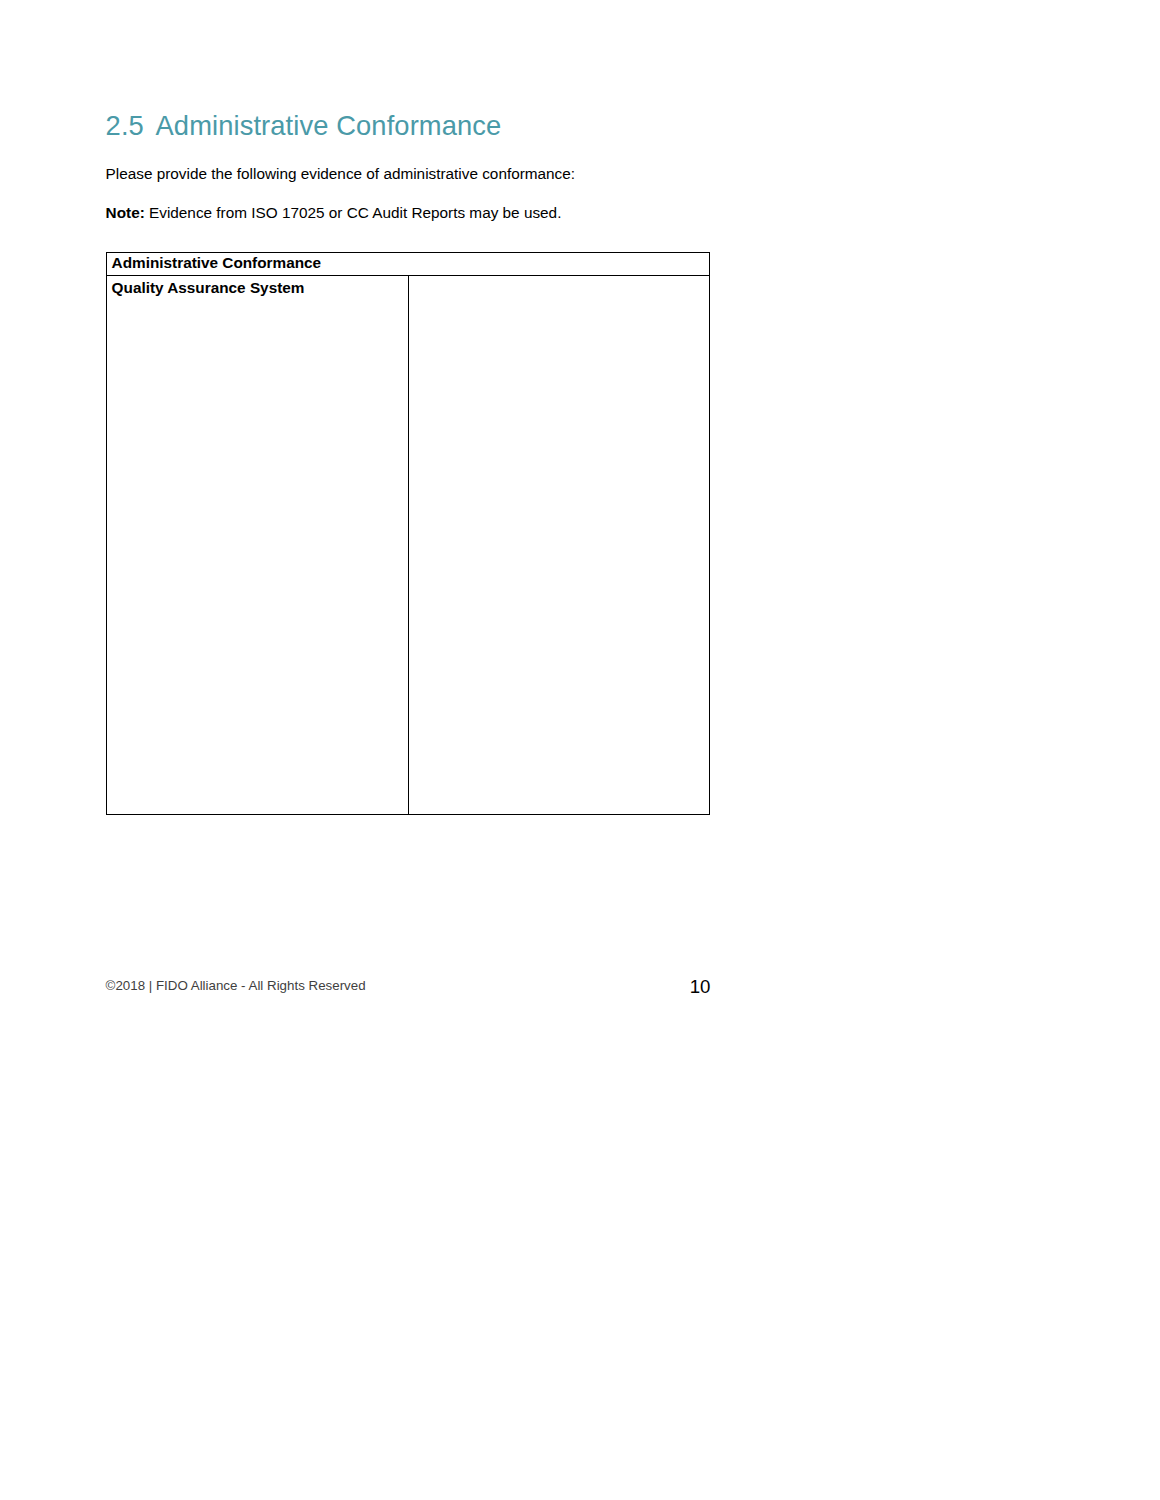2.5 Administrative Conformance
Please provide the following evidence of administrative conformance:
Note: Evidence from ISO 17025 or CC Audit Reports may be used.
| Administrative Conformance |
| --- |
| Quality Assurance System | |
©2018 | FIDO Alliance - All Rights Reserved 10